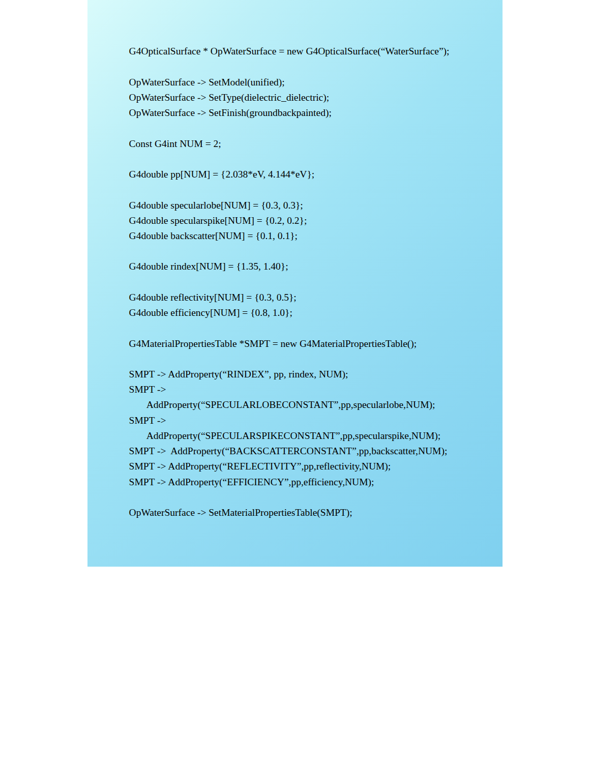G4OpticalSurface * OpWaterSurface = new G4OpticalSurface(“WaterSurface”);

OpWaterSurface -> SetModel(unified);
OpWaterSurface -> SetType(dielectric_dielectric);
OpWaterSurface -> SetFinish(groundbackpainted);

Const G4int NUM = 2;

G4double pp[NUM] = {2.038*eV, 4.144*eV};

G4double specularlobe[NUM] = {0.3, 0.3};
G4double specularspike[NUM] = {0.2, 0.2};
G4double backscatter[NUM] = {0.1, 0.1};

G4double rindex[NUM] = {1.35, 1.40};

G4double reflectivity[NUM] = {0.3, 0.5};
G4double efficiency[NUM] = {0.8, 1.0};

G4MaterialPropertiesTable *SMPT = new G4MaterialPropertiesTable();

SMPT -> AddProperty(“RINDEX”, pp, rindex, NUM);
SMPT ->
       AddProperty(“SPECULARLOBECONSTANT”,pp,specularlobe,NUM);
SMPT ->
       AddProperty(“SPECULARSPIKECONSTANT”,pp,specularspike,NUM);
SMPT ->  AddProperty(“BACKSCATTERCONSTANT”,pp,backscatter,NUM);
SMPT -> AddProperty(“REFLECTIVITY”,pp,reflectivity,NUM);
SMPT -> AddProperty(“EFFICIENCY”,pp,efficiency,NUM);

OpWaterSurface -> SetMaterialPropertiesTable(SMPT);